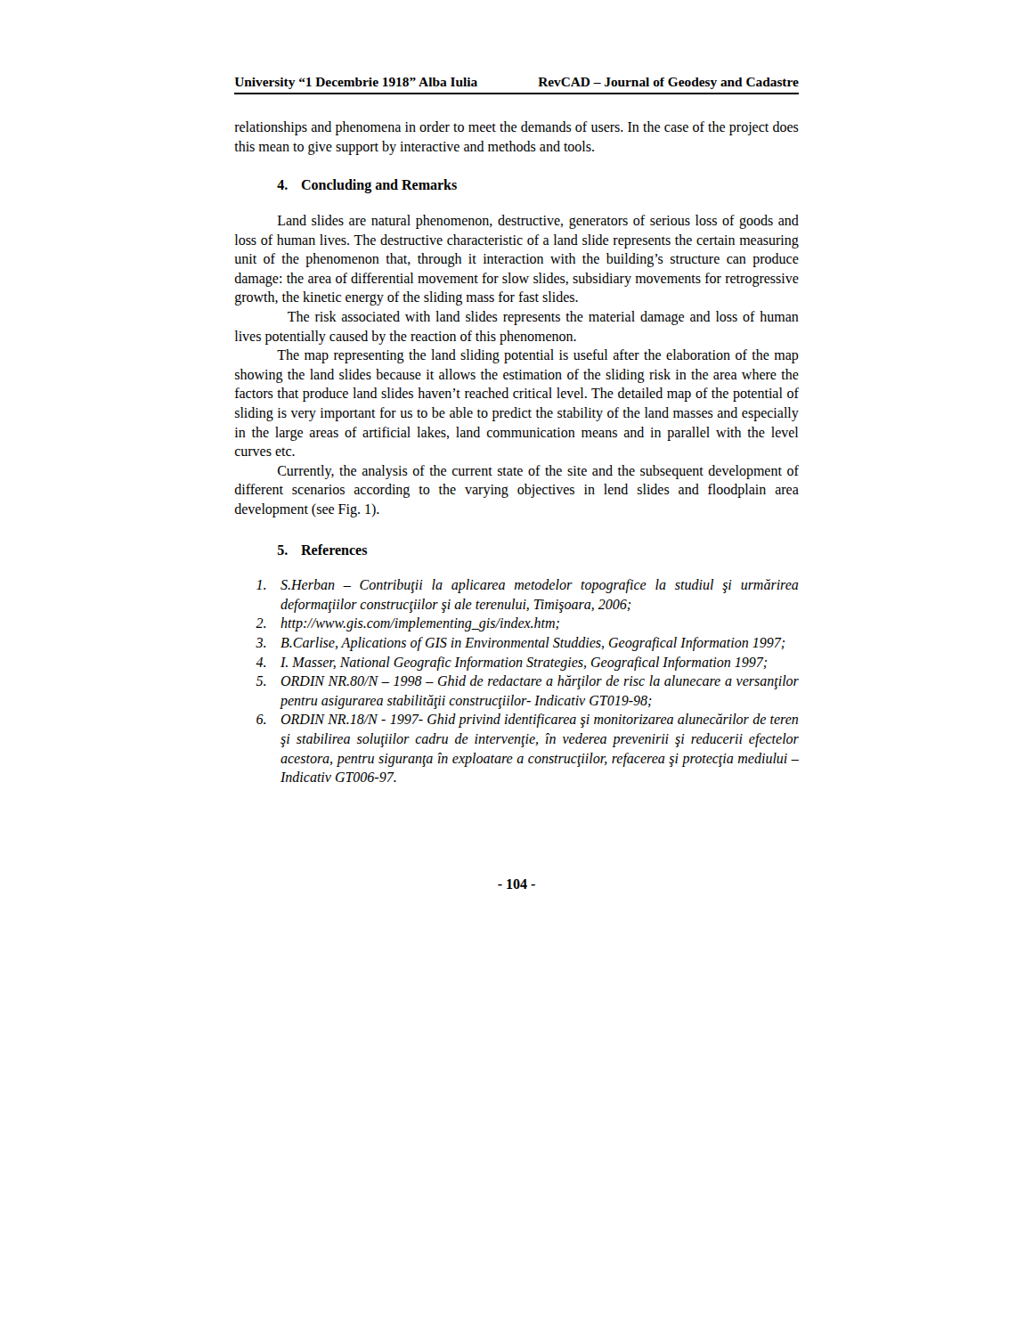University “1 Decembrie 1918” Alba Iulia RevCAD – Journal of Geodesy and Cadastre
relationships and phenomena in order to meet the demands of users. In the case of the project does this mean to give support by interactive and methods and tools.
4. Concluding and Remarks
Land slides are natural phenomenon, destructive, generators of serious loss of goods and loss of human lives. The destructive characteristic of a land slide represents the certain measuring unit of the phenomenon that, through it interaction with the building’s structure can produce damage: the area of differential movement for slow slides, subsidiary movements for retrogressive growth, the kinetic energy of the sliding mass for fast slides.
The risk associated with land slides represents the material damage and loss of human lives potentially caused by the reaction of this phenomenon.
The map representing the land sliding potential is useful after the elaboration of the map showing the land slides because it allows the estimation of the sliding risk in the area where the factors that produce land slides haven’t reached critical level. The detailed map of the potential of sliding is very important for us to be able to predict the stability of the land masses and especially in the large areas of artificial lakes, land communication means and in parallel with the level curves etc.
Currently, the analysis of the current state of the site and the subsequent development of different scenarios according to the varying objectives in lend slides and floodplain area development (see Fig. 1).
5. References
S.Herban – Contribuţii la aplicarea metodelor topografice la studiul şi urmărirea deformaţiilor construcţiilor şi ale terenului, Timişoara, 2006;
http://www.gis.com/implementing_gis/index.htm;
B.Carlise, Aplications of GIS in Environmental Studdies, Geografical Information 1997;
I. Masser, National Geografic Information Strategies, Geografical Information 1997;
ORDIN NR.80/N – 1998 – Ghid de redactare a hărţilor de risc la alunecare a versanţilor pentru asigurarea stabilităţii construcţiilor- Indicativ GT019-98;
ORDIN NR.18/N - 1997- Ghid privind identificarea şi monitorizarea alunecărilor de teren şi stabilirea soluţiilor cadru de intervenţie, în vederea prevenirii şi reducerii efectelor acestora, pentru siguranţa în exploatare a construcţiilor, refacerea şi protecţia mediului – Indicativ GT006-97.
- 104 -